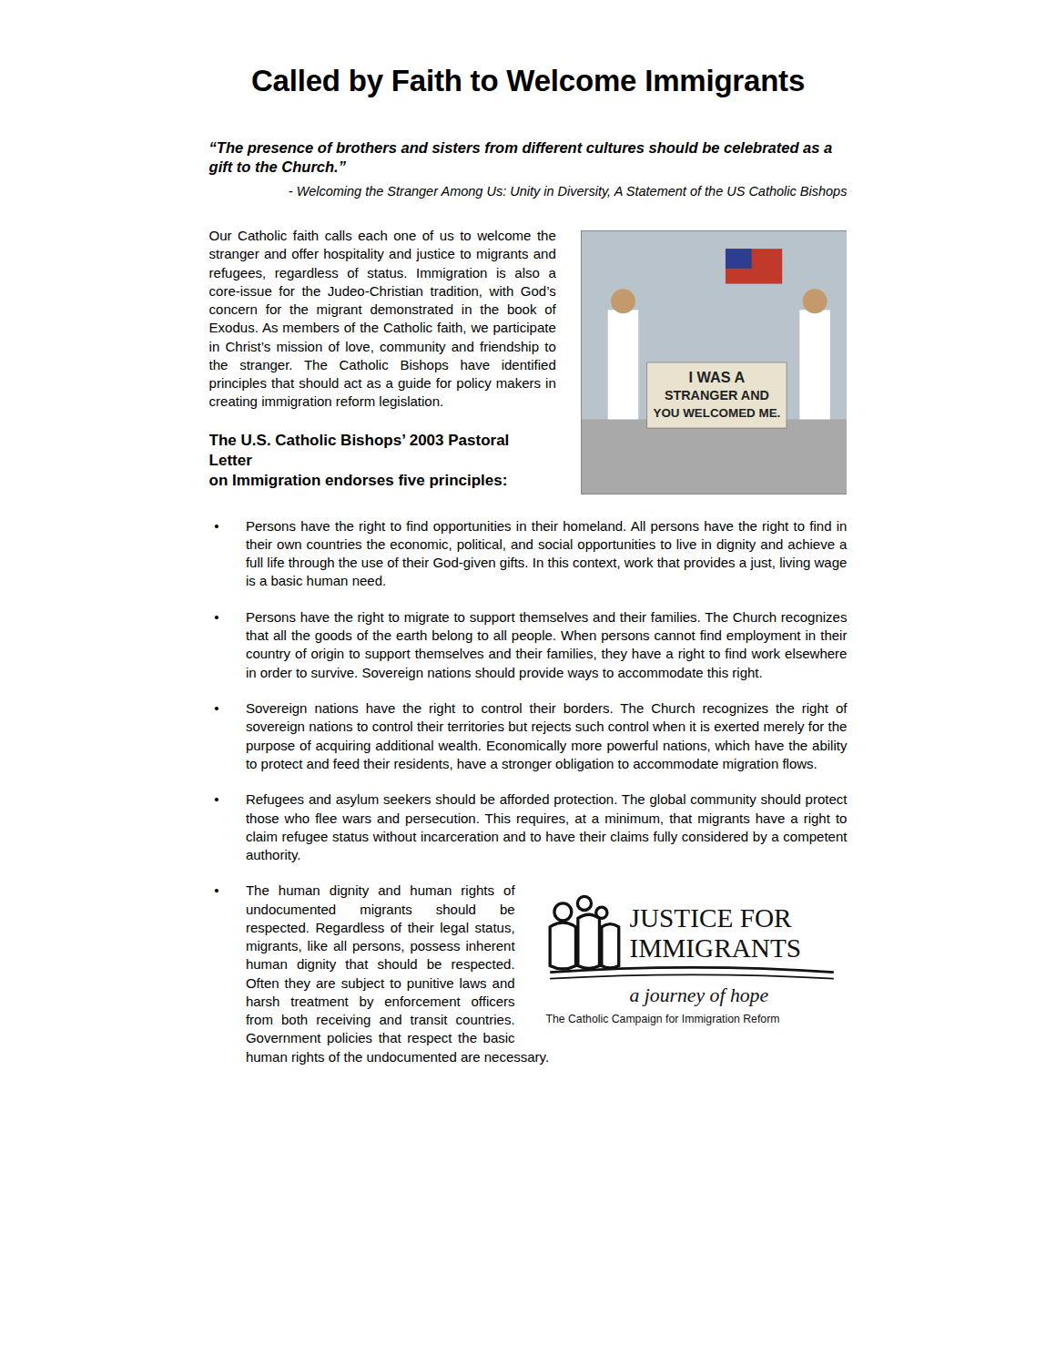Called by Faith to Welcome Immigrants
“The presence of brothers and sisters from different cultures should be celebrated as a gift to the Church.”
- Welcoming the Stranger Among Us: Unity in Diversity, A Statement of the US Catholic Bishops
Our Catholic faith calls each one of us to welcome the stranger and offer hospitality and justice to migrants and refugees, regardless of status. Immigration is also a core-issue for the Judeo-Christian tradition, with God’s concern for the migrant demonstrated in the book of Exodus. As members of the Catholic faith, we participate in Christ’s mission of love, community and friendship to the stranger. The Catholic Bishops have identified principles that should act as a guide for policy makers in creating immigration reform legislation.
The U.S. Catholic Bishops’ 2003 Pastoral Letter
on Immigration endorses five principles:
Persons have the right to find opportunities in their homeland. All persons have the right to find in their own countries the economic, political, and social opportunities to live in dignity and achieve a full life through the use of their God-given gifts. In this context, work that provides a just, living wage is a basic human need.
Persons have the right to migrate to support themselves and their families. The Church recognizes that all the goods of the earth belong to all people. When persons cannot find employment in their country of origin to support themselves and their families, they have a right to find work elsewhere in order to survive. Sovereign nations should provide ways to accommodate this right.
Sovereign nations have the right to control their borders. The Church recognizes the right of sovereign nations to control their territories but rejects such control when it is exerted merely for the purpose of acquiring additional wealth. Economically more powerful nations, which have the ability to protect and feed their residents, have a stronger obligation to accommodate migration flows.
Refugees and asylum seekers should be afforded protection. The global community should protect those who flee wars and persecution. This requires, at a minimum, that migrants have a right to claim refugee status without incarceration and to have their claims fully considered by a competent authority.
The human dignity and human rights of undocumented migrants should be respected. Regardless of their legal status, migrants, like all persons, possess inherent human dignity that should be respected. Often they are subject to punitive laws and harsh treatment by enforcement officers from both receiving and transit countries. Government policies that respect the basic human rights of the undocumented are necessary.